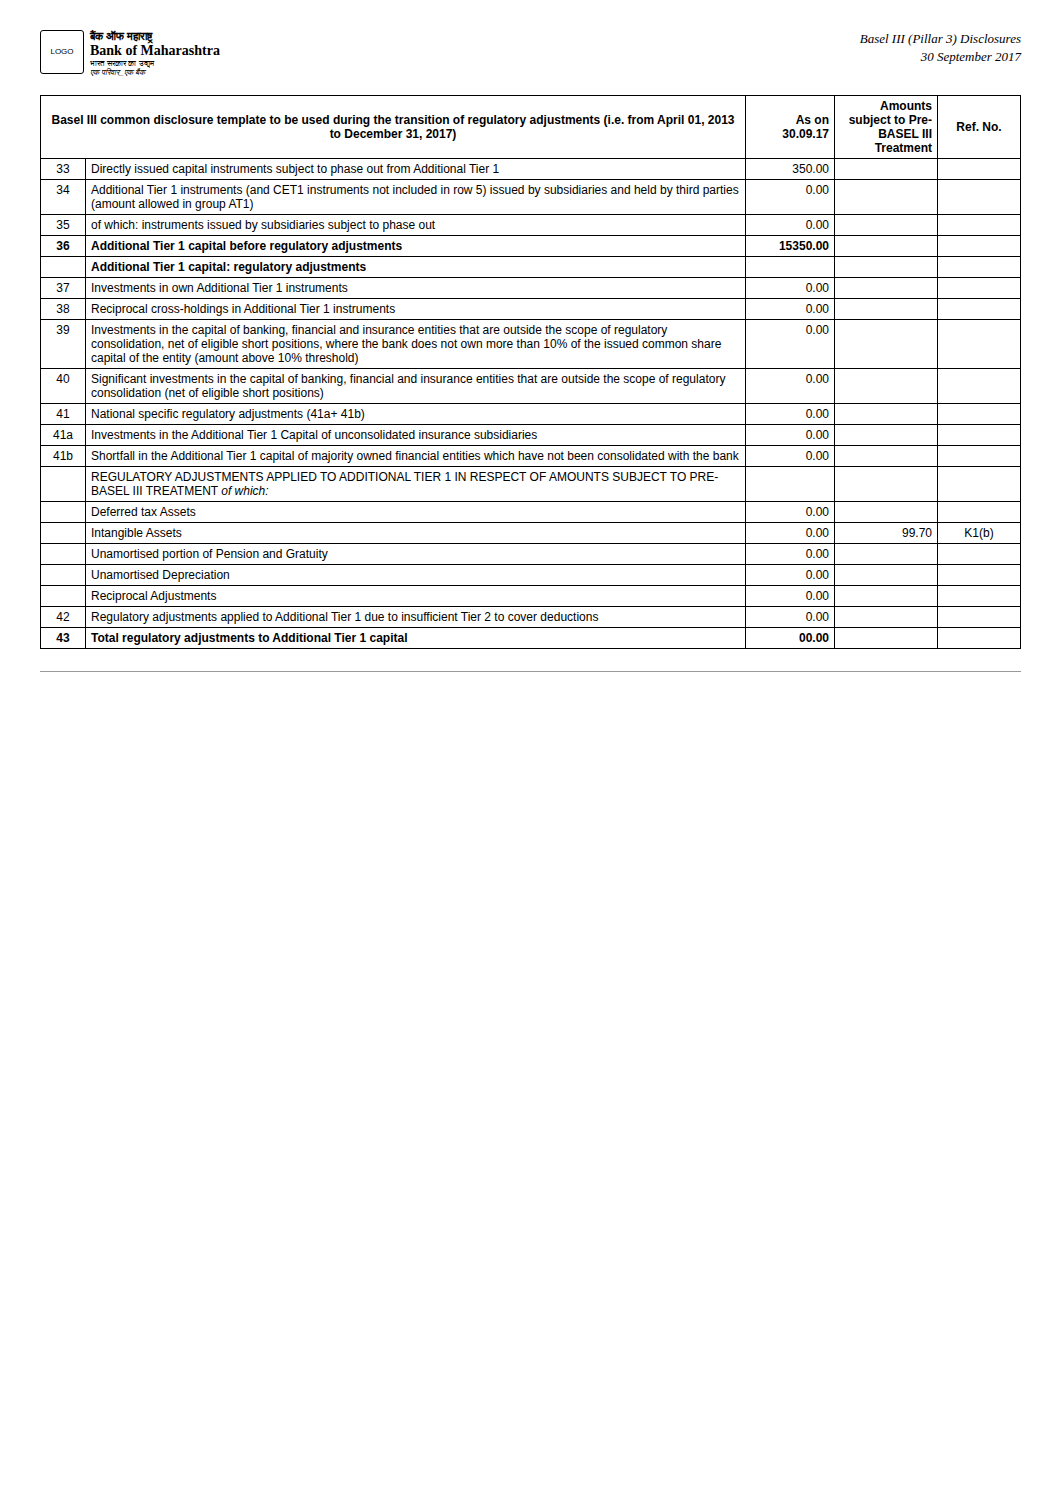LOGO
बैंक ऑफ महाराष्ट्र
Bank of Maharashtra
भारत सरकार का उद्यम
एक परिवार_एक बैंक
Basel III (Pillar 3) Disclosures
30 September 2017
| Basel III common disclosure template to be used during the transition of regulatory adjustments (i.e. from April 01, 2013 to December 31, 2017) | As on 30.09.17 | Amounts subject to Pre-BASEL III Treatment | Ref. No. |
| --- | --- | --- | --- |
| 33 | Directly issued capital instruments subject to phase out from Additional Tier 1 | 350.00 | | |
| 34 | Additional Tier 1 instruments (and CET1 instruments not included in row 5) issued by subsidiaries and held by third parties (amount allowed in group AT1) | 0.00 | | |
| 35 | of which: instruments issued by subsidiaries subject to phase out | 0.00 | | |
| 36 | Additional Tier 1 capital before regulatory adjustments | 15350.00 | | |
| | Additional Tier 1 capital: regulatory adjustments | | | |
| 37 | Investments in own Additional Tier 1 instruments | 0.00 | | |
| 38 | Reciprocal cross-holdings in Additional Tier 1 instruments | 0.00 | | |
| 39 | Investments in the capital of banking, financial and insurance entities that are outside the scope of regulatory consolidation, net of eligible short positions, where the bank does not own more than 10% of the issued common share capital of the entity (amount above 10% threshold) | 0.00 | | |
| 40 | Significant investments in the capital of banking, financial and insurance entities that are outside the scope of regulatory consolidation (net of eligible short positions) | 0.00 | | |
| 41 | National specific regulatory adjustments (41a+ 41b) | 0.00 | | |
| 41a | Investments in the Additional Tier 1 Capital of unconsolidated insurance subsidiaries | 0.00 | | |
| 41b | Shortfall in the Additional Tier 1 capital of majority owned financial entities which have not been consolidated with the bank | 0.00 | | |
| | REGULATORY ADJUSTMENTS APPLIED TO ADDITIONAL TIER 1 IN RESPECT OF AMOUNTS SUBJECT TO PRE-BASEL III TREATMENT of which: | | | |
| | Deferred tax Assets | 0.00 | | |
| | Intangible Assets | 0.00 | 99.70 | K1(b) |
| | Unamortised portion of Pension and Gratuity | 0.00 | | |
| | Unamortised Depreciation | 0.00 | | |
| | Reciprocal Adjustments | 0.00 | | |
| 42 | Regulatory adjustments applied to Additional Tier 1 due to insufficient Tier 2 to cover deductions | 0.00 | | |
| 43 | Total regulatory adjustments to Additional Tier 1 capital | 00.00 | | |